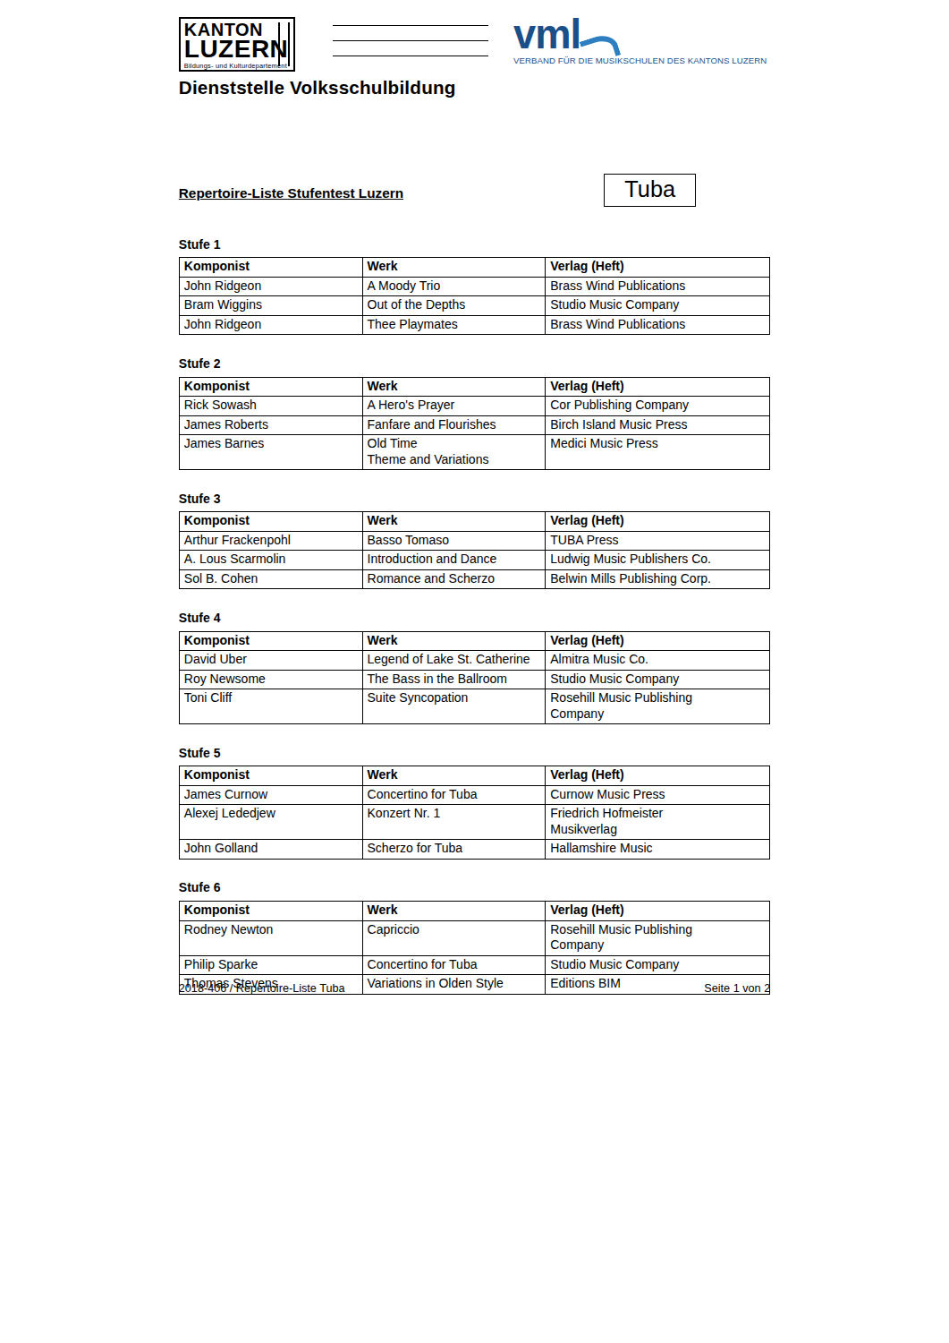KANTON LUZERN Bildungs- und Kulturdepartement
Dienststelle Volksschulbildung
vml
VERBAND FÜR DIE MUSIKSCHULEN DES KANTONS LUZERN
Repertoire-Liste Stufentest Luzern
Tuba
Stufe 1
| Komponist | Werk | Verlag (Heft) |
| --- | --- | --- |
| John Ridgeon | A Moody Trio | Brass Wind Publications |
| Bram Wiggins | Out of the Depths | Studio Music Company |
| John Ridgeon | Thee Playmates | Brass Wind Publications |
Stufe 2
| Komponist | Werk | Verlag (Heft) |
| --- | --- | --- |
| Rick Sowash | A Hero's Prayer | Cor Publishing Company |
| James Roberts | Fanfare and Flourishes | Birch Island Music Press |
| James Barnes | Old Time Theme and Variations | Medici Music Press |
Stufe 3
| Komponist | Werk | Verlag (Heft) |
| --- | --- | --- |
| Arthur Frackenpohl | Basso Tomaso | TUBA Press |
| A. Lous Scarmolin | Introduction and Dance | Ludwig Music Publishers Co. |
| Sol B. Cohen | Romance and Scherzo | Belwin Mills Publishing Corp. |
Stufe 4
| Komponist | Werk | Verlag (Heft) |
| --- | --- | --- |
| David Uber | Legend of Lake St. Catherine | Almitra Music Co. |
| Roy Newsome | The Bass in the Ballroom | Studio Music Company |
| Toni Cliff | Suite Syncopation | Rosehill Music Publishing Company |
Stufe 5
| Komponist | Werk | Verlag (Heft) |
| --- | --- | --- |
| James Curnow | Concertino for Tuba | Curnow Music Press |
| Alexej Lededjew | Konzert Nr. 1 | Friedrich Hofmeister Musikverlag |
| John Golland | Scherzo for Tuba | Hallamshire Music |
Stufe 6
| Komponist | Werk | Verlag (Heft) |
| --- | --- | --- |
| Rodney Newton | Capriccio | Rosehill Music Publishing Company |
| Philip Sparke | Concertino for Tuba | Studio Music Company |
| Thomas Stevens | Variations in Olden Style | Editions BIM |
2018-406 / Repertoire-Liste Tuba Seite 1 von 2